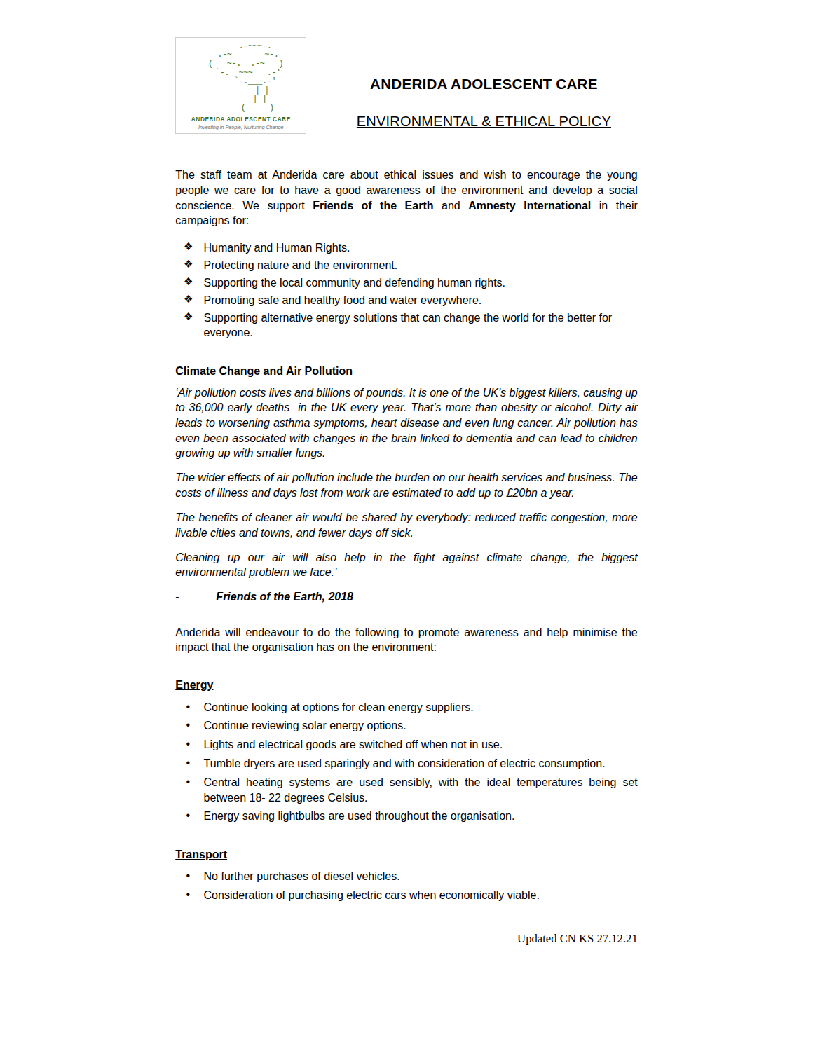.-~~~-. .-~ ~-. ( ~-. .-~ ) `-. ~~~ .-' `-.___.-' | | _| |_ (_____)
ANDERIDA ADOLESCENT CARE
Investing in People, Nurturing Change
ANDERIDA ADOLESCENT CARE
ENVIRONMENTAL & ETHICAL POLICY
The staff team at Anderida care about ethical issues and wish to encourage the young people we care for to have a good awareness of the environment and develop a social conscience. We support Friends of the Earth and Amnesty International in their campaigns for:
Humanity and Human Rights.
Protecting nature and the environment.
Supporting the local community and defending human rights.
Promoting safe and healthy food and water everywhere.
Supporting alternative energy solutions that can change the world for the better for everyone.
Climate Change and Air Pollution
‘Air pollution costs lives and billions of pounds. It is one of the UK's biggest killers, causing up to 36,000 early deaths in the UK every year. That’s more than obesity or alcohol. Dirty air leads to worsening asthma symptoms, heart disease and even lung cancer. Air pollution has even been associated with changes in the brain linked to dementia and can lead to children growing up with smaller lungs.
The wider effects of air pollution include the burden on our health services and business. The costs of illness and days lost from work are estimated to add up to £20bn a year.
The benefits of cleaner air would be shared by everybody: reduced traffic congestion, more livable cities and towns, and fewer days off sick.
Cleaning up our air will also help in the fight against climate change, the biggest environmental problem we face.’
-Friends of the Earth, 2018
Anderida will endeavour to do the following to promote awareness and help minimise the impact that the organisation has on the environment:
Energy
Continue looking at options for clean energy suppliers.
Continue reviewing solar energy options.
Lights and electrical goods are switched off when not in use.
Tumble dryers are used sparingly and with consideration of electric consumption.
Central heating systems are used sensibly, with the ideal temperatures being set between 18- 22 degrees Celsius.
Energy saving lightbulbs are used throughout the organisation.
Transport
No further purchases of diesel vehicles.
Consideration of purchasing electric cars when economically viable.
Updated CN KS 27.12.21